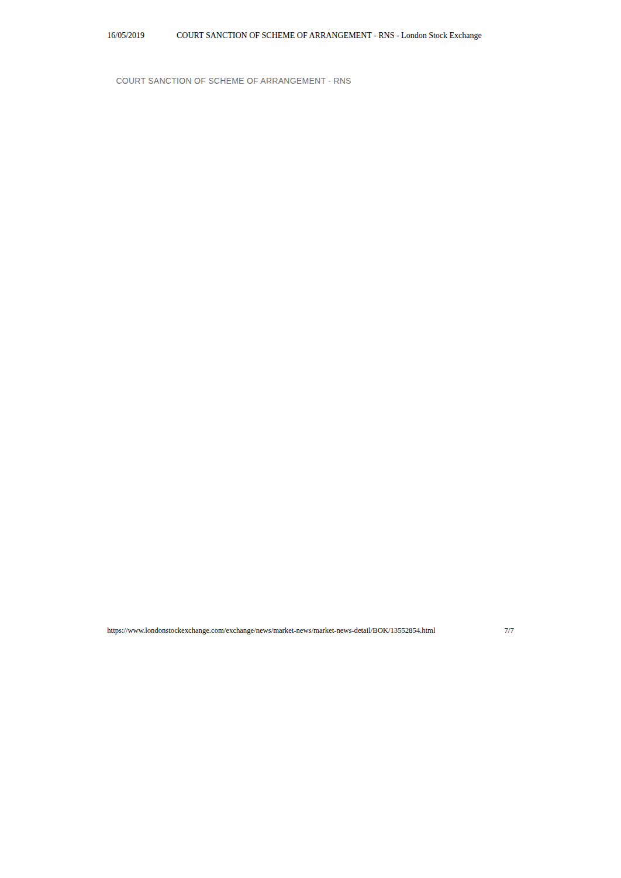16/05/2019 COURT SANCTION OF SCHEME OF ARRANGEMENT - RNS - London Stock Exchange
COURT SANCTION OF SCHEME OF ARRANGEMENT - RNS
https://www.londonstockexchange.com/exchange/news/market-news/market-news-detail/BOK/13552854.html 7/7